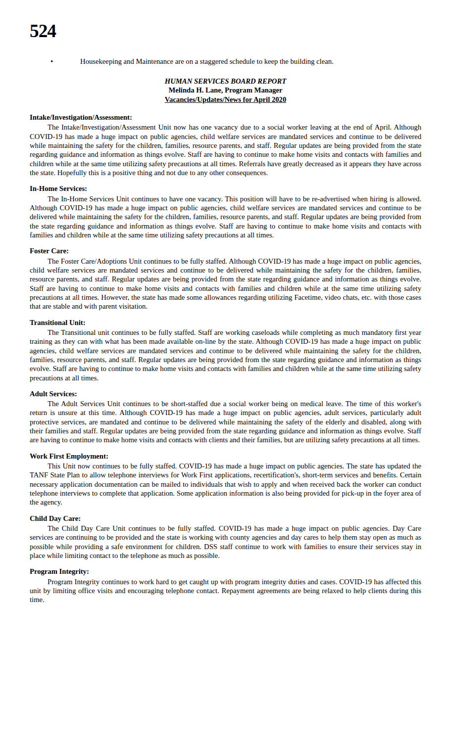524
• Housekeeping and Maintenance are on a staggered schedule to keep the building clean.
HUMAN SERVICES BOARD REPORT
Melinda H. Lane, Program Manager
Vacancies/Updates/News for April 2020
Intake/Investigation/Assessment:
The Intake/Investigation/Assessment Unit now has one vacancy due to a social worker leaving at the end of April. Although COVID-19 has made a huge impact on public agencies, child welfare services are mandated services and continue to be delivered while maintaining the safety for the children, families, resource parents, and staff. Regular updates are being provided from the state regarding guidance and information as things evolve. Staff are having to continue to make home visits and contacts with families and children while at the same time utilizing safety precautions at all times. Referrals have greatly decreased as it appears they have across the state. Hopefully this is a positive thing and not due to any other consequences.
In-Home Services:
The In-Home Services Unit continues to have one vacancy. This position will have to be re-advertised when hiring is allowed. Although COVID-19 has made a huge impact on public agencies, child welfare services are mandated services and continue to be delivered while maintaining the safety for the children, families, resource parents, and staff. Regular updates are being provided from the state regarding guidance and information as things evolve. Staff are having to continue to make home visits and contacts with families and children while at the same time utilizing safety precautions at all times.
Foster Care:
The Foster Care/Adoptions Unit continues to be fully staffed. Although COVID-19 has made a huge impact on public agencies, child welfare services are mandated services and continue to be delivered while maintaining the safety for the children, families, resource parents, and staff. Regular updates are being provided from the state regarding guidance and information as things evolve. Staff are having to continue to make home visits and contacts with families and children while at the same time utilizing safety precautions at all times. However, the state has made some allowances regarding utilizing Facetime, video chats, etc. with those cases that are stable and with parent visitation.
Transitional Unit:
The Transitional unit continues to be fully staffed. Staff are working caseloads while completing as much mandatory first year training as they can with what has been made available on-line by the state. Although COVID-19 has made a huge impact on public agencies, child welfare services are mandated services and continue to be delivered while maintaining the safety for the children, families, resource parents, and staff. Regular updates are being provided from the state regarding guidance and information as things evolve. Staff are having to continue to make home visits and contacts with families and children while at the same time utilizing safety precautions at all times.
Adult Services:
The Adult Services Unit continues to be short-staffed due a social worker being on medical leave. The time of this worker's return is unsure at this time. Although COVID-19 has made a huge impact on public agencies, adult services, particularly adult protective services, are mandated and continue to be delivered while maintaining the safety of the elderly and disabled, along with their families and staff. Regular updates are being provided from the state regarding guidance and information as things evolve. Staff are having to continue to make home visits and contacts with clients and their families, but are utilizing safety precautions at all times.
Work First Employment:
This Unit now continues to be fully staffed. COVID-19 has made a huge impact on public agencies. The state has updated the TANF State Plan to allow telephone interviews for Work First applications, recertification's, short-term services and benefits. Certain necessary application documentation can be mailed to individuals that wish to apply and when received back the worker can conduct telephone interviews to complete that application. Some application information is also being provided for pick-up in the foyer area of the agency.
Child Day Care:
The Child Day Care Unit continues to be fully staffed. COVID-19 has made a huge impact on public agencies. Day Care services are continuing to be provided and the state is working with county agencies and day cares to help them stay open as much as possible while providing a safe environment for children. DSS staff continue to work with families to ensure their services stay in place while limiting contact to the telephone as much as possible.
Program Integrity:
Program Integrity continues to work hard to get caught up with program integrity duties and cases. COVID-19 has affected this unit by limiting office visits and encouraging telephone contact. Repayment agreements are being relaxed to help clients during this time.